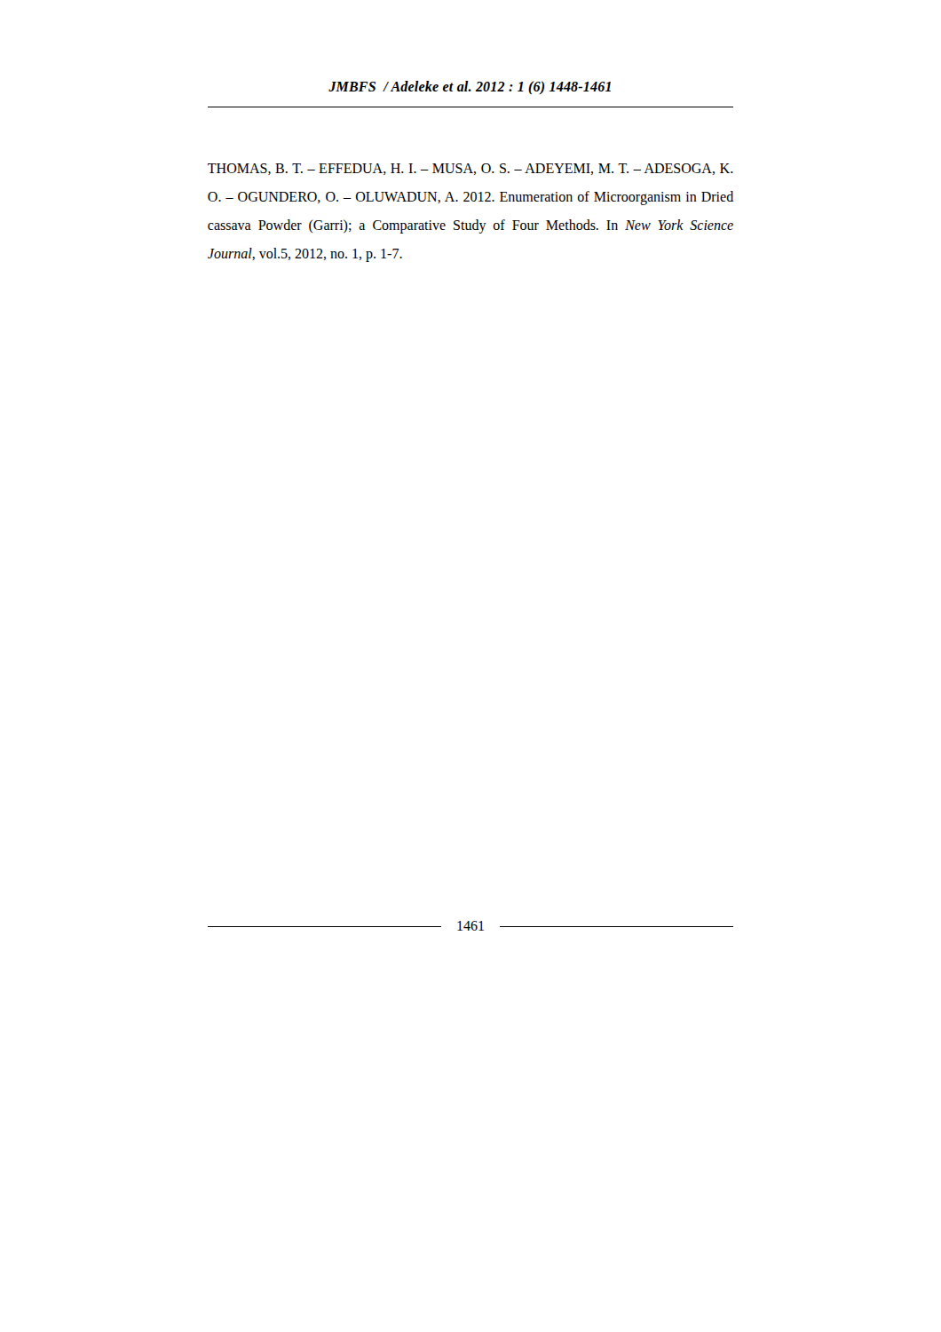JMBFS / Adeleke et al. 2012 : 1 (6) 1448-1461
THOMAS, B. T. – EFFEDUA, H. I. – MUSA, O. S. – ADEYEMI, M. T. – ADESOGA, K. O. – OGUNDERO, O. – OLUWADUN, A. 2012. Enumeration of Microorganism in Dried cassava Powder (Garri); a Comparative Study of Four Methods. In New York Science Journal, vol.5, 2012, no. 1, p. 1-7.
1461